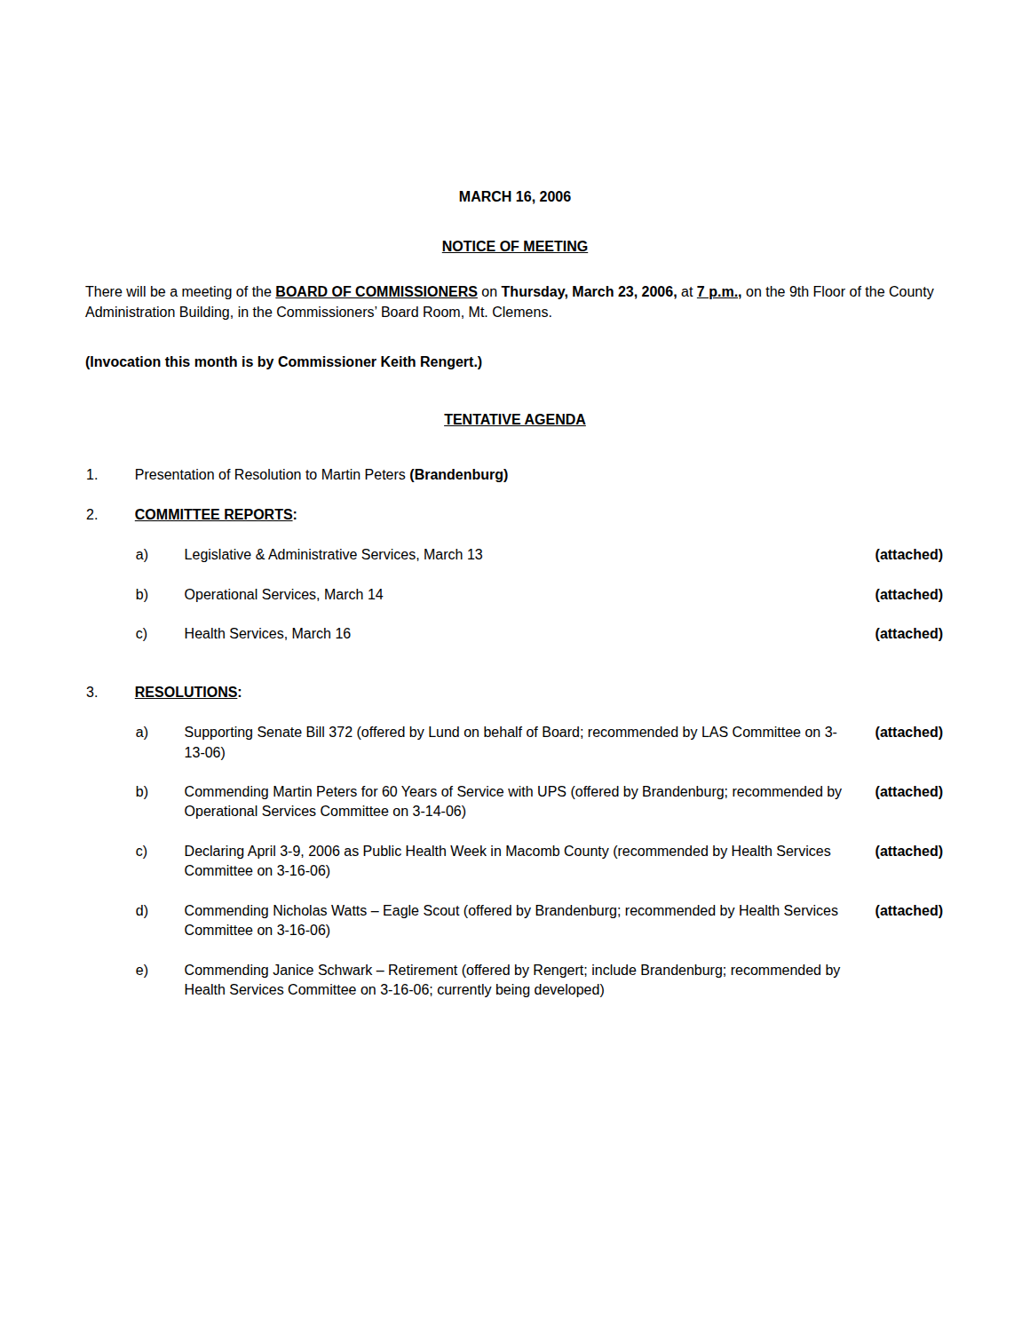MARCH 16, 2006
NOTICE OF MEETING
There will be a meeting of the BOARD OF COMMISSIONERS on Thursday, March 23, 2006, at 7 p.m., on the 9th Floor of the County Administration Building, in the Commissioners’ Board Room, Mt. Clemens.
(Invocation this month is by Commissioner Keith Rengert.)
TENTATIVE AGENDA
| 1. | Presentation of Resolution to Martin Peters (Brandenburg) |
| 2. | COMMITTEE REPORTS : |
| | / a) / Legislative & Administrative Services, March 13 / (attached) / / b) / Operational Services, March 14 / (attached) / / c) / Health Services, March 16 / (attached) / |
| 3. | RESOLUTIONS : |
| | / a) / Supporting Senate Bill 372 (offered by Lund on behalf of Board; recommended by LAS Committee on 3-13-06) / (attached) / / b) / Commending Martin Peters for 60 Years of Service with UPS (offered by Brandenburg; recommended by Operational Services Committee on 3-14-06) / (attached) / / c) / Declaring April 3-9, 2006 as Public Health Week in Macomb County (recommended by Health Services Committee on 3-16-06) / (attached) / / d) / Commending Nicholas Watts – Eagle Scout (offered by Brandenburg; recommended by Health Services Committee on 3-16-06) / (attached) / / e) / Commending Janice Schwark – Retirement (offered by Rengert; include Brandenburg; recommended by Health Services Committee on 3-16-06; currently being developed) / / |